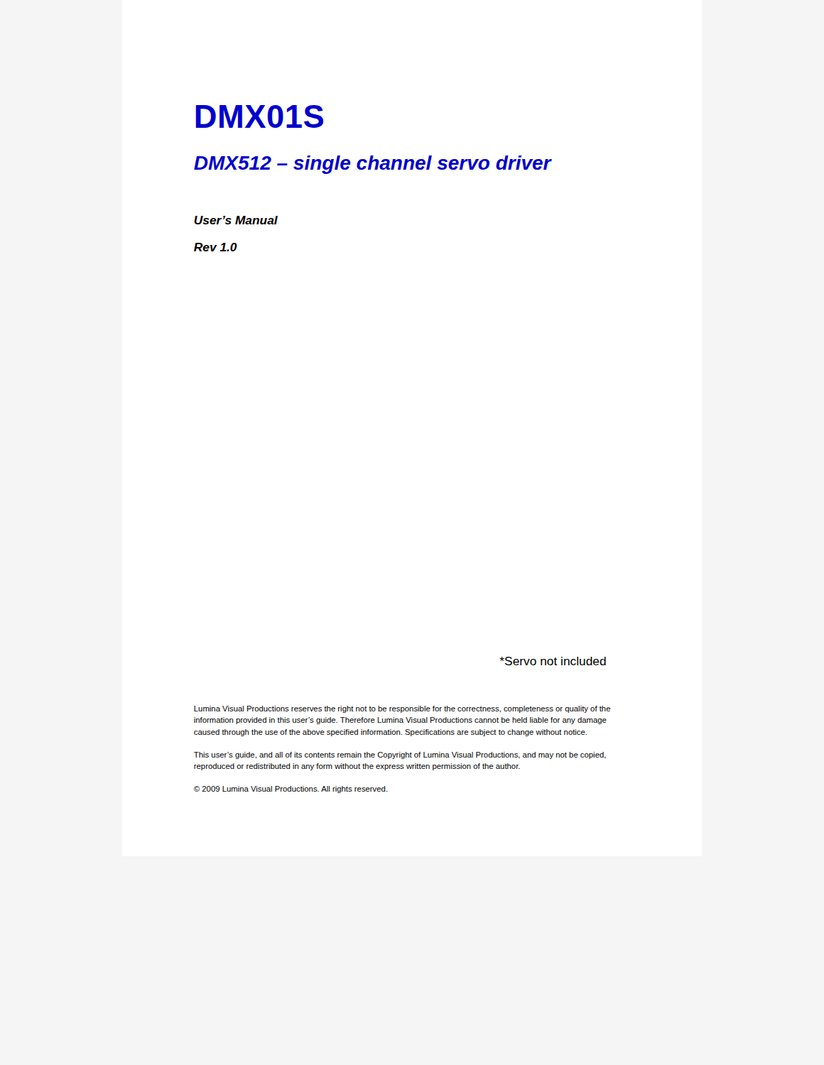DMX01S
DMX512 – single channel servo driver
User’s Manual
Rev 1.0
*Servo not included
Lumina Visual Productions reserves the right not to be responsible for the correctness, completeness or quality of the information provided in this user’s guide. Therefore Lumina Visual Productions cannot be held liable for any damage caused through the use of the above specified information. Specifications are subject to change without notice.
This user’s guide, and all of its contents remain the Copyright of Lumina Visual Productions, and may not be copied, reproduced or redistributed in any form without the express written permission of the author.
© 2009 Lumina Visual Productions. All rights reserved.